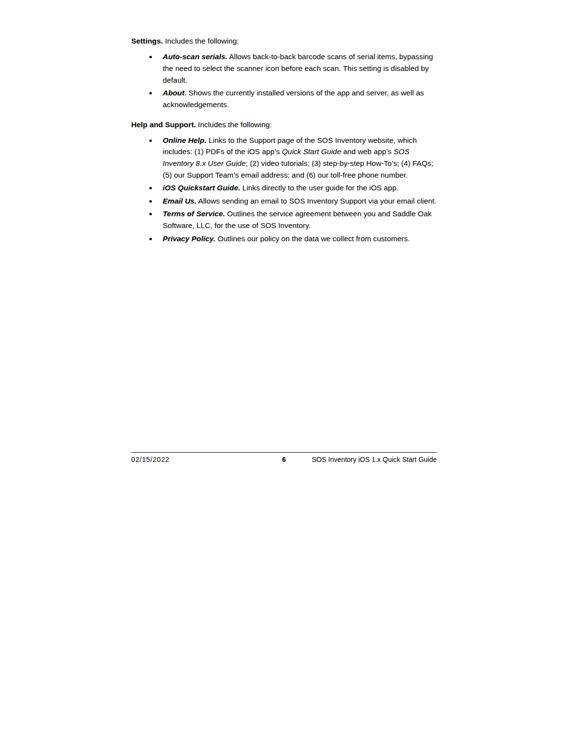Settings. Includes the following:
Auto-scan serials. Allows back-to-back barcode scans of serial items, bypassing the need to select the scanner icon before each scan. This setting is disabled by default.
About. Shows the currently installed versions of the app and server, as well as acknowledgements.
Help and Support. Includes the following:
Online Help. Links to the Support page of the SOS Inventory website, which includes: (1) PDFs of the iOS app’s Quick Start Guide and web app’s SOS Inventory 8.x User Guide; (2) video tutorials; (3) step-by-step How-To’s; (4) FAQs; (5) our Support Team’s email address; and (6) our toll-free phone number.
iOS Quickstart Guide. Links directly to the user guide for the iOS app.
Email Us. Allows sending an email to SOS Inventory Support via your email client.
Terms of Service. Outlines the service agreement between you and Saddle Oak Software, LLC, for the use of SOS Inventory.
Privacy Policy. Outlines our policy on the data we collect from customers.
02/15/2022 6 SOS Inventory iOS 1.x Quick Start Guide